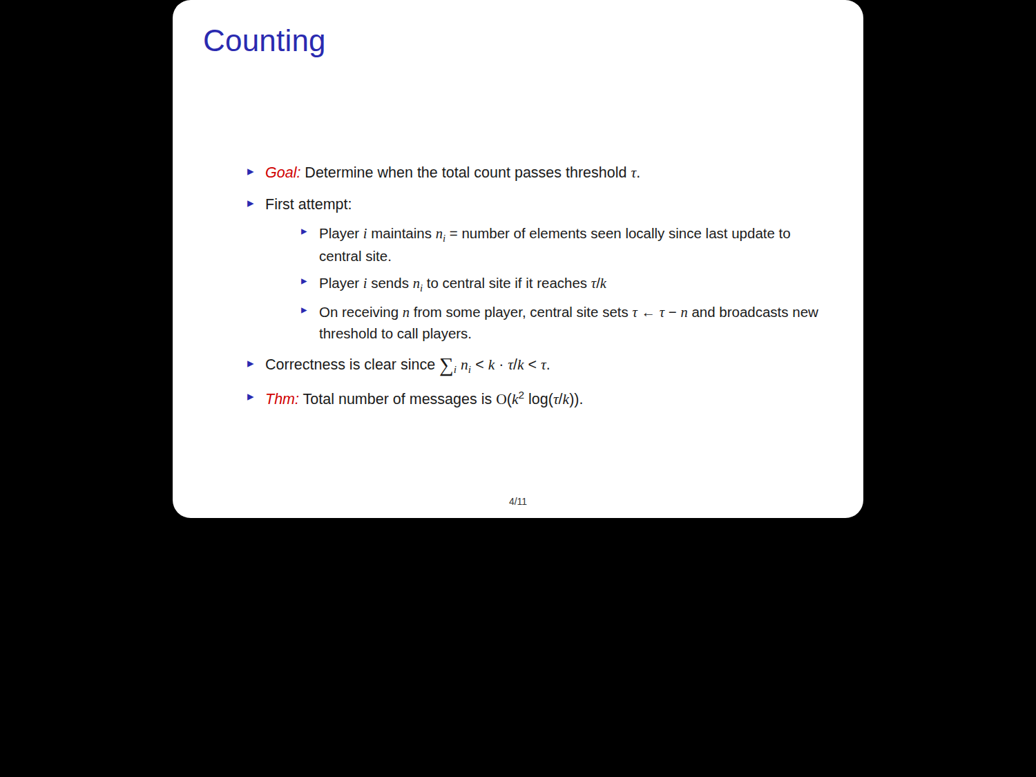Counting
Goal: Determine when the total count passes threshold τ.
First attempt:
Player i maintains ni = number of elements seen locally since last update to central site.
Player i sends ni to central site if it reaches τ/k
On receiving n from some player, central site sets τ ← τ − n and broadcasts new threshold to call players.
Correctness is clear since ∑i ni < k · τ/k < τ.
Thm: Total number of messages is O(k2 log(τ/k)).
4/11